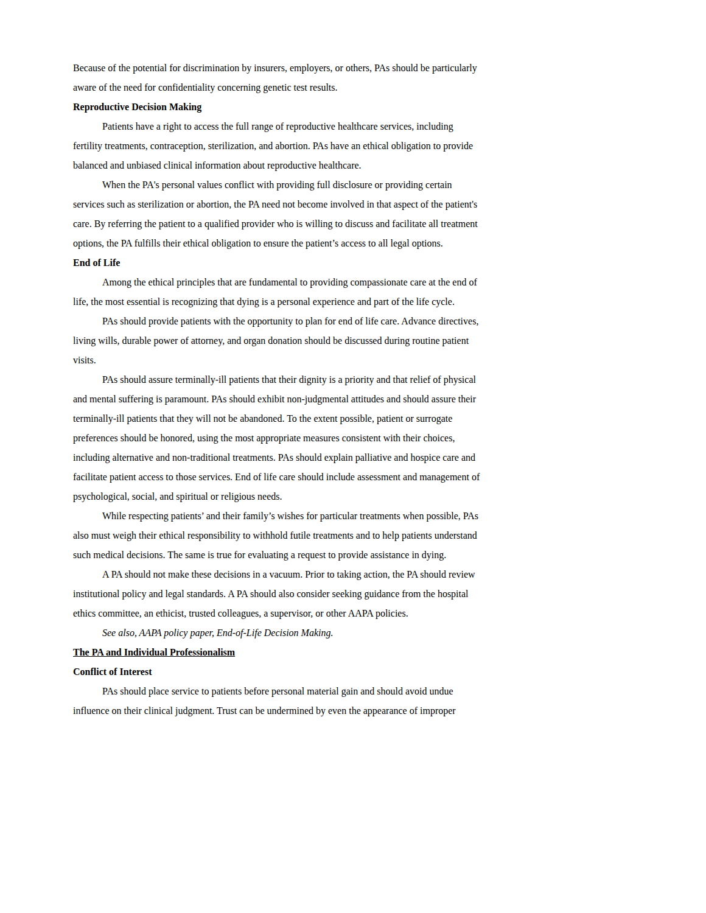Because of the potential for discrimination by insurers, employers, or others, PAs should be particularly aware of the need for confidentiality concerning genetic test results.
Reproductive Decision Making
Patients have a right to access the full range of reproductive healthcare services, including fertility treatments, contraception, sterilization, and abortion. PAs have an ethical obligation to provide balanced and unbiased clinical information about reproductive healthcare.
When the PA's personal values conflict with providing full disclosure or providing certain services such as sterilization or abortion, the PA need not become involved in that aspect of the patient's care. By referring the patient to a qualified provider who is willing to discuss and facilitate all treatment options, the PA fulfills their ethical obligation to ensure the patient’s access to all legal options.
End of Life
Among the ethical principles that are fundamental to providing compassionate care at the end of life, the most essential is recognizing that dying is a personal experience and part of the life cycle.
PAs should provide patients with the opportunity to plan for end of life care. Advance directives, living wills, durable power of attorney, and organ donation should be discussed during routine patient visits.
PAs should assure terminally-ill patients that their dignity is a priority and that relief of physical and mental suffering is paramount. PAs should exhibit non-judgmental attitudes and should assure their terminally-ill patients that they will not be abandoned. To the extent possible, patient or surrogate preferences should be honored, using the most appropriate measures consistent with their choices, including alternative and non-traditional treatments. PAs should explain palliative and hospice care and facilitate patient access to those services. End of life care should include assessment and management of psychological, social, and spiritual or religious needs.
While respecting patients’ and their family’s wishes for particular treatments when possible, PAs also must weigh their ethical responsibility to withhold futile treatments and to help patients understand such medical decisions. The same is true for evaluating a request to provide assistance in dying.
A PA should not make these decisions in a vacuum. Prior to taking action, the PA should review institutional policy and legal standards. A PA should also consider seeking guidance from the hospital ethics committee, an ethicist, trusted colleagues, a supervisor, or other AAPA policies.
See also, AAPA policy paper, End-of-Life Decision Making.
The PA and Individual Professionalism
Conflict of Interest
PAs should place service to patients before personal material gain and should avoid undue influence on their clinical judgment. Trust can be undermined by even the appearance of improper